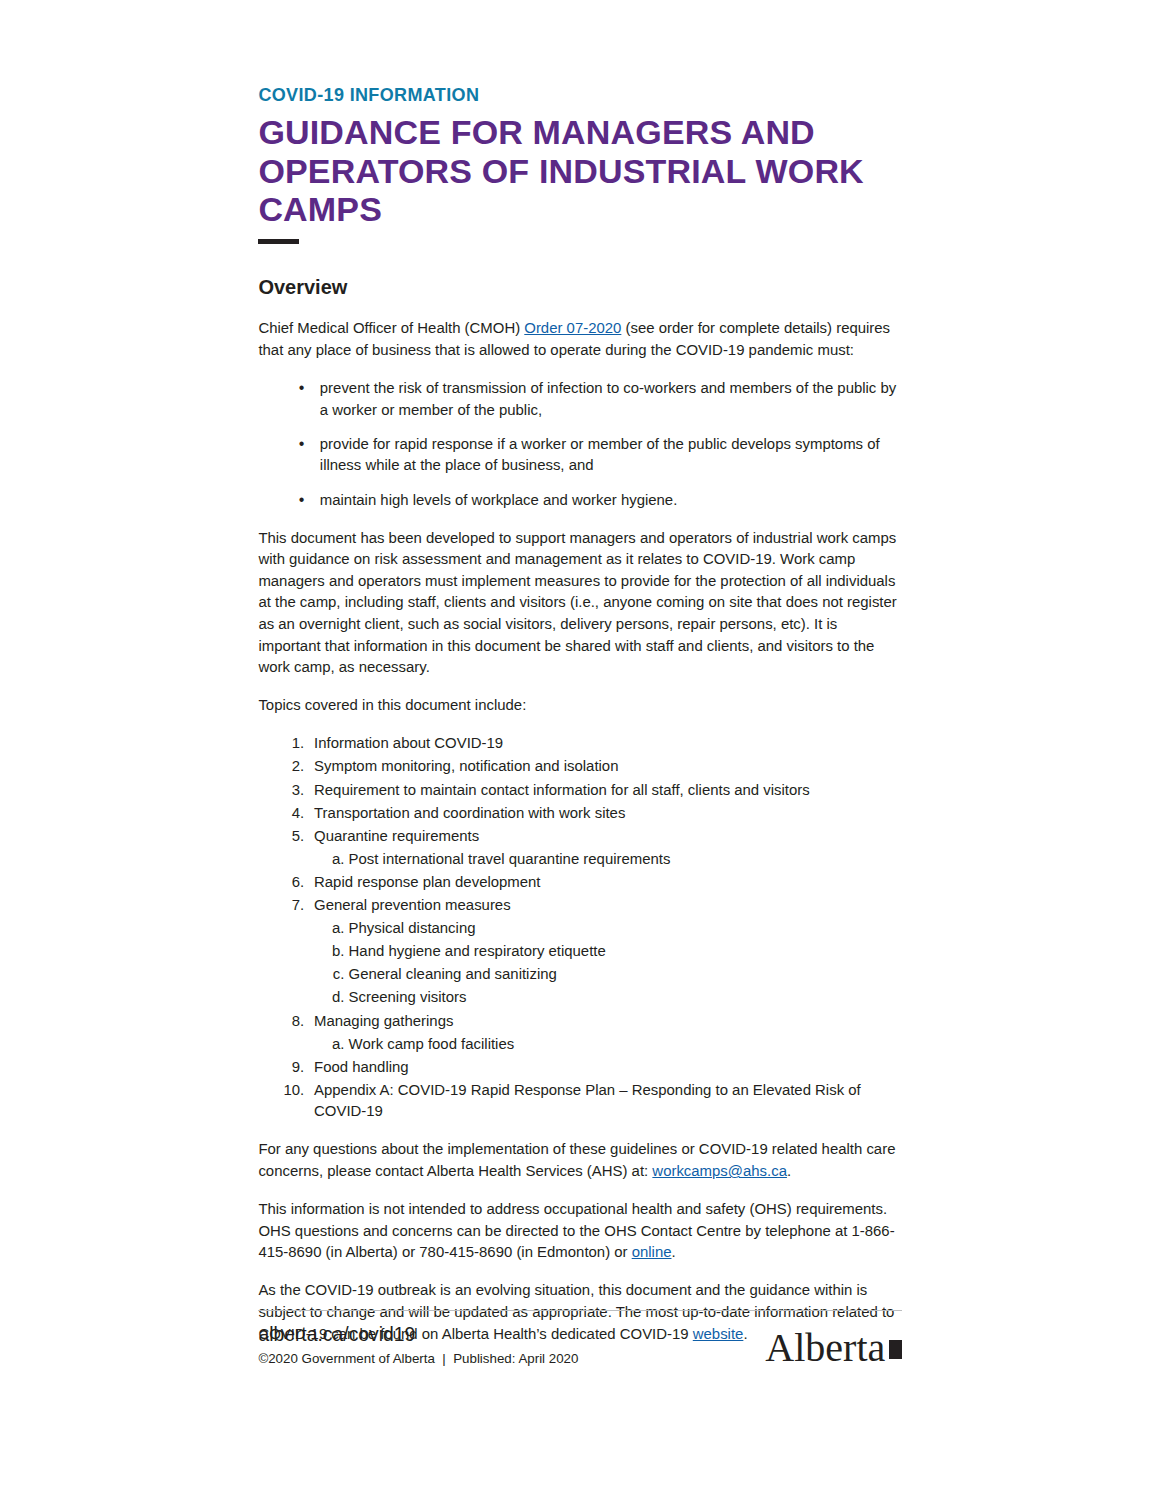COVID-19 Information
Guidance for Managers and Operators of Industrial Work Camps
Overview
Chief Medical Officer of Health (CMOH) Order 07-2020 (see order for complete details) requires that any place of business that is allowed to operate during the COVID-19 pandemic must:
prevent the risk of transmission of infection to co-workers and members of the public by a worker or member of the public,
provide for rapid response if a worker or member of the public develops symptoms of illness while at the place of business, and
maintain high levels of workplace and worker hygiene.
This document has been developed to support managers and operators of industrial work camps with guidance on risk assessment and management as it relates to COVID-19. Work camp managers and operators must implement measures to provide for the protection of all individuals at the camp, including staff, clients and visitors (i.e., anyone coming on site that does not register as an overnight client, such as social visitors, delivery persons, repair persons, etc). It is important that information in this document be shared with staff and clients, and visitors to the work camp, as necessary.
Topics covered in this document include:
Information about COVID-19
Symptom monitoring, notification and isolation
Requirement to maintain contact information for all staff, clients and visitors
Transportation and coordination with work sites
Quarantine requirements
Post international travel quarantine requirements
Rapid response plan development
General prevention measures
Physical distancing
Hand hygiene and respiratory etiquette
General cleaning and sanitizing
Screening visitors
Managing gatherings
Work camp food facilities
Food handling
Appendix A: COVID-19 Rapid Response Plan – Responding to an Elevated Risk of COVID-19
For any questions about the implementation of these guidelines or COVID-19 related health care concerns, please contact Alberta Health Services (AHS) at: workcamps@ahs.ca.
This information is not intended to address occupational health and safety (OHS) requirements. OHS questions and concerns can be directed to the OHS Contact Centre by telephone at 1-866-415-8690 (in Alberta) or 780-415-8690 (in Edmonton) or online.
As the COVID-19 outbreak is an evolving situation, this document and the guidance within is subject to change and will be updated as appropriate. The most up-to-date information related to COVID-19 can be found on Alberta Health’s dedicated COVID-19 website.
alberta.ca/covid19 ©2020 Government of Alberta | Published: April 2020
Alberta